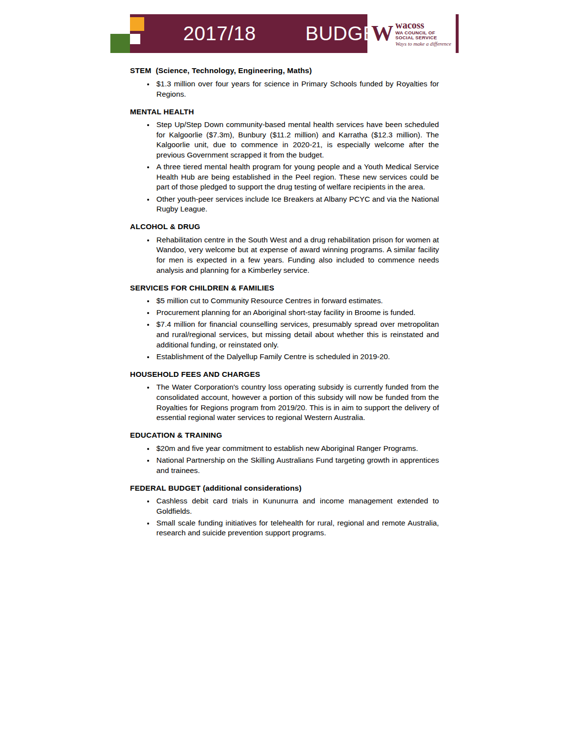2017/18
BUDGET
W
wacoss
WA Council of
Social Service
Ways to make a difference
STEM (Science, Technology, Engineering, Maths)
$1.3 million over four years for science in Primary Schools funded by Royalties for Regions.
MENTAL HEALTH
Step Up/Step Down community-based mental health services have been scheduled for Kalgoorlie ($7.3m), Bunbury ($11.2 million) and Karratha ($12.3 million). The Kalgoorlie unit, due to commence in 2020-21, is especially welcome after the previous Government scrapped it from the budget.
A three tiered mental health program for young people and a Youth Medical Service Health Hub are being established in the Peel region. These new services could be part of those pledged to support the drug testing of welfare recipients in the area.
Other youth-peer services include Ice Breakers at Albany PCYC and via the National Rugby League.
ALCOHOL & DRUG
Rehabilitation centre in the South West and a drug rehabilitation prison for women at Wandoo, very welcome but at expense of award winning programs. A similar facility for men is expected in a few years. Funding also included to commence needs analysis and planning for a Kimberley service.
SERVICES FOR CHILDREN & FAMILIES
$5 million cut to Community Resource Centres in forward estimates.
Procurement planning for an Aboriginal short-stay facility in Broome is funded.
$7.4 million for financial counselling services, presumably spread over metropolitan and rural/regional services, but missing detail about whether this is reinstated and additional funding, or reinstated only.
Establishment of the Dalyellup Family Centre is scheduled in 2019-20.
HOUSEHOLD FEES AND CHARGES
The Water Corporation's country loss operating subsidy is currently funded from the consolidated account, however a portion of this subsidy will now be funded from the Royalties for Regions program from 2019/20. This is in aim to support the delivery of essential regional water services to regional Western Australia.
EDUCATION & TRAINING
$20m and five year commitment to establish new Aboriginal Ranger Programs.
National Partnership on the Skilling Australians Fund targeting growth in apprentices and trainees.
FEDERAL BUDGET (additional considerations)
Cashless debit card trials in Kununurra and income management extended to Goldfields.
Small scale funding initiatives for telehealth for rural, regional and remote Australia, research and suicide prevention support programs.